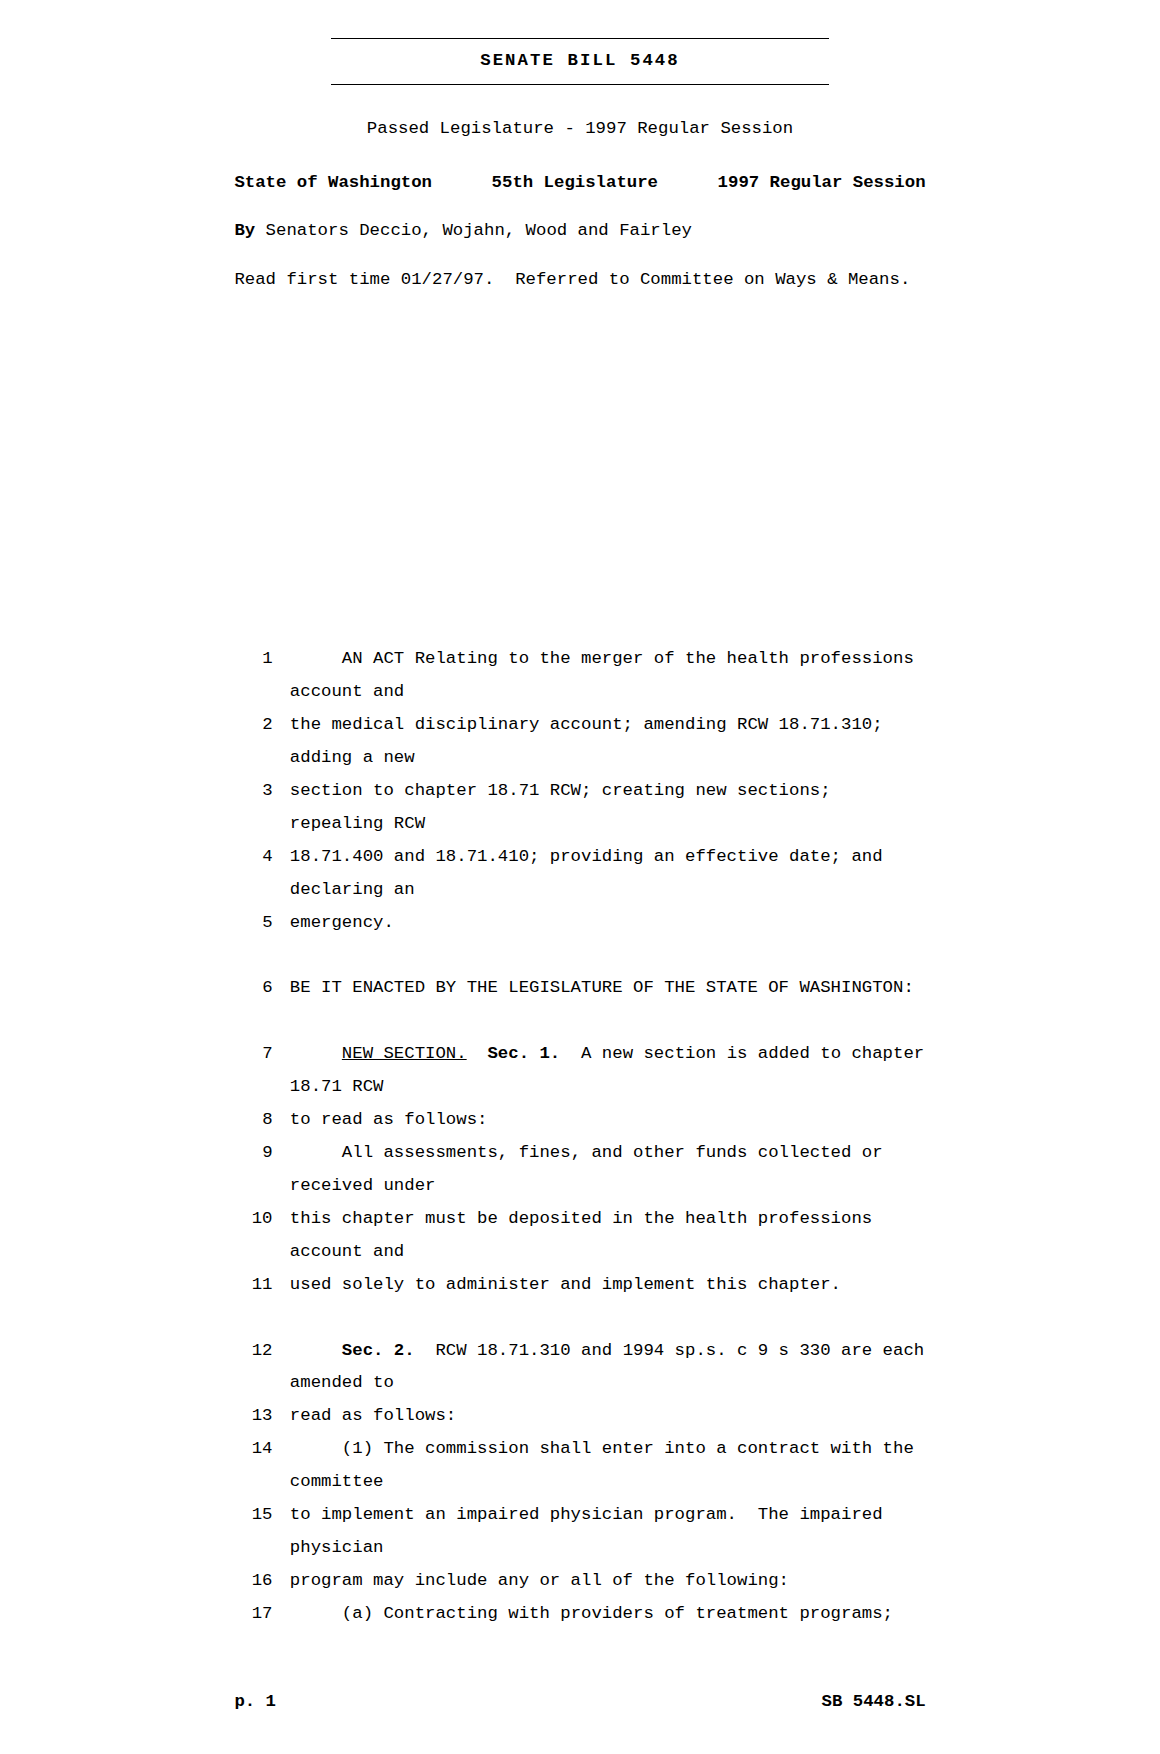SENATE BILL 5448
Passed Legislature - 1997 Regular Session
State of Washington 55th Legislature 1997 Regular Session
By Senators Deccio, Wojahn, Wood and Fairley
Read first time 01/27/97. Referred to Committee on Ways & Means.
AN ACT Relating to the merger of the health professions account and
the medical disciplinary account; amending RCW 18.71.310; adding a new
section to chapter 18.71 RCW; creating new sections; repealing RCW
18.71.400 and 18.71.410; providing an effective date; and declaring an
emergency.
BE IT ENACTED BY THE LEGISLATURE OF THE STATE OF WASHINGTON:
NEW SECTION. Sec. 1. A new section is added to chapter 18.71 RCW
to read as follows:
All assessments, fines, and other funds collected or received under
this chapter must be deposited in the health professions account and
used solely to administer and implement this chapter.
Sec. 2. RCW 18.71.310 and 1994 sp.s. c 9 s 330 are each amended to
read as follows:
(1) The commission shall enter into a contract with the committee
to implement an impaired physician program. The impaired physician
program may include any or all of the following:
(a) Contracting with providers of treatment programs;
p. 1 SB 5448.SL